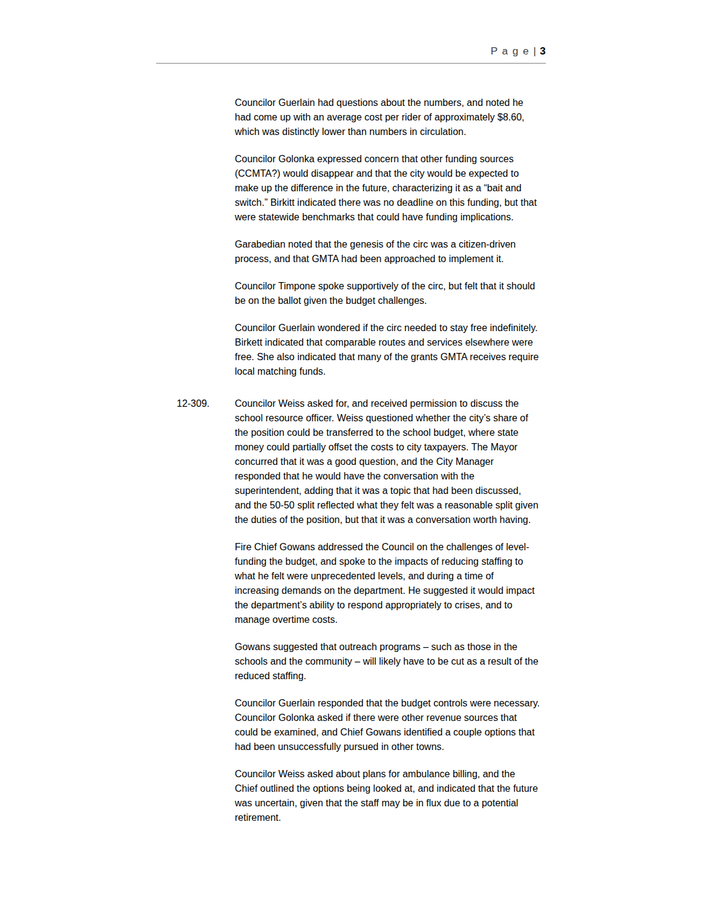P a g e | 3
Councilor Guerlain had questions about the numbers, and noted he had come up with an average cost per rider of approximately $8.60, which was distinctly lower than numbers in circulation.
Councilor Golonka expressed concern that other funding sources (CCMTA?) would disappear and that the city would be expected to make up the difference in the future, characterizing it as a “bait and switch.” Birkitt indicated there was no deadline on this funding, but that were statewide benchmarks that could have funding implications.
Garabedian noted that the genesis of the circ was a citizen-driven process, and that GMTA had been approached to implement it.
Councilor Timpone spoke supportively of the circ, but felt that it should be on the ballot given the budget challenges.
Councilor Guerlain wondered if the circ needed to stay free indefinitely. Birkett indicated that comparable routes and services elsewhere were free. She also indicated that many of the grants GMTA receives require local matching funds.
12-309.
Councilor Weiss asked for, and received permission to discuss the school resource officer. Weiss questioned whether the city’s share of the position could be transferred to the school budget, where state money could partially offset the costs to city taxpayers. The Mayor concurred that it was a good question, and the City Manager responded that he would have the conversation with the superintendent, adding that it was a topic that had been discussed, and the 50-50 split reflected what they felt was a reasonable split given the duties of the position, but that it was a conversation worth having.
Fire Chief Gowans addressed the Council on the challenges of level-funding the budget, and spoke to the impacts of reducing staffing to what he felt were unprecedented levels, and during a time of increasing demands on the department. He suggested it would impact the department’s ability to respond appropriately to crises, and to manage overtime costs.
Gowans suggested that outreach programs – such as those in the schools and the community – will likely have to be cut as a result of the reduced staffing.
Councilor Guerlain responded that the budget controls were necessary. Councilor Golonka asked if there were other revenue sources that could be examined, and Chief Gowans identified a couple options that had been unsuccessfully pursued in other towns.
Councilor Weiss asked about plans for ambulance billing, and the Chief outlined the options being looked at, and indicated that the future was uncertain, given that the staff may be in flux due to a potential retirement.